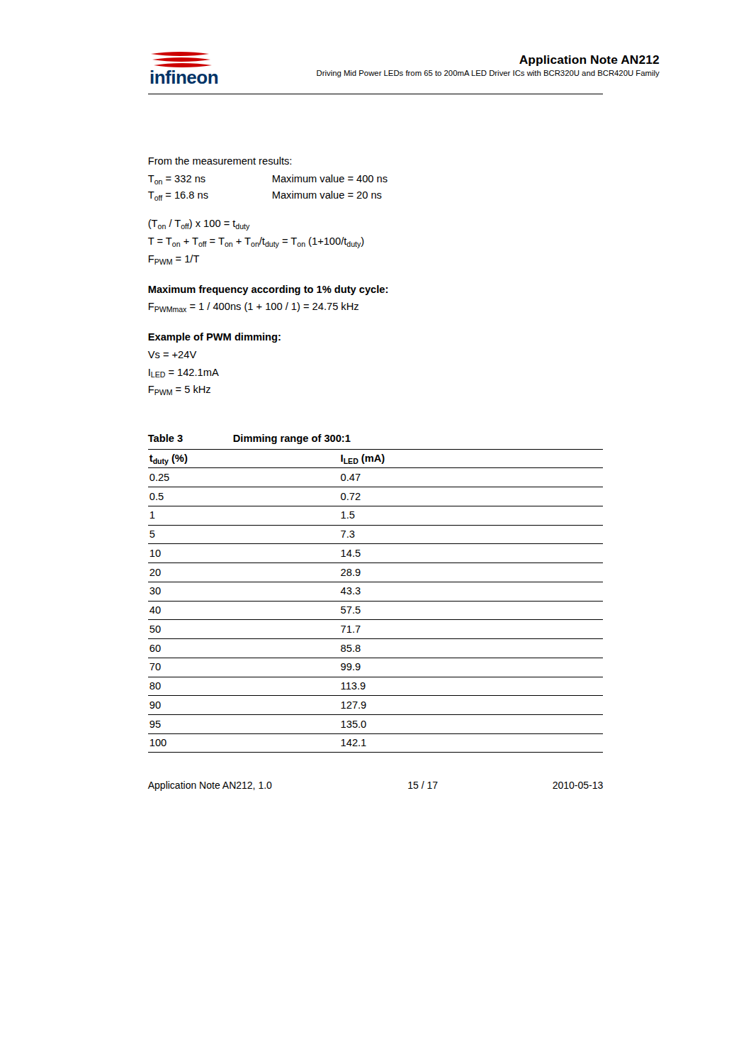infineon
Application Note AN212
Driving Mid Power LEDs from 65 to 200mA LED Driver ICs with BCR320U and BCR420U Family
From the measurement results:
Ton = 332 ns
Maximum value = 400 ns
Toff = 16.8 ns
Maximum value = 20 ns
(Ton / Toff) x 100 = tduty
T = Ton + Toff = Ton + Ton/tduty = Ton (1+100/tduty)
FPWM = 1/T
Maximum frequency according to 1% duty cycle:
FPWMmax = 1 / 400ns (1 + 100 / 1) = 24.75 kHz
Example of PWM dimming:
Vs = +24V
ILED = 142.1mA
FPWM = 5 kHz
Table 3 Dimming range of 300:1
| t duty (%) | I LED (mA) |
| --- | --- |
| 0.25 | 0.47 |
| 0.5 | 0.72 |
| 1 | 1.5 |
| 5 | 7.3 |
| 10 | 14.5 |
| 20 | 28.9 |
| 30 | 43.3 |
| 40 | 57.5 |
| 50 | 71.7 |
| 60 | 85.8 |
| 70 | 99.9 |
| 80 | 113.9 |
| 90 | 127.9 |
| 95 | 135.0 |
| 100 | 142.1 |
Application Note AN212, 1.0
15 / 17
2010-05-13